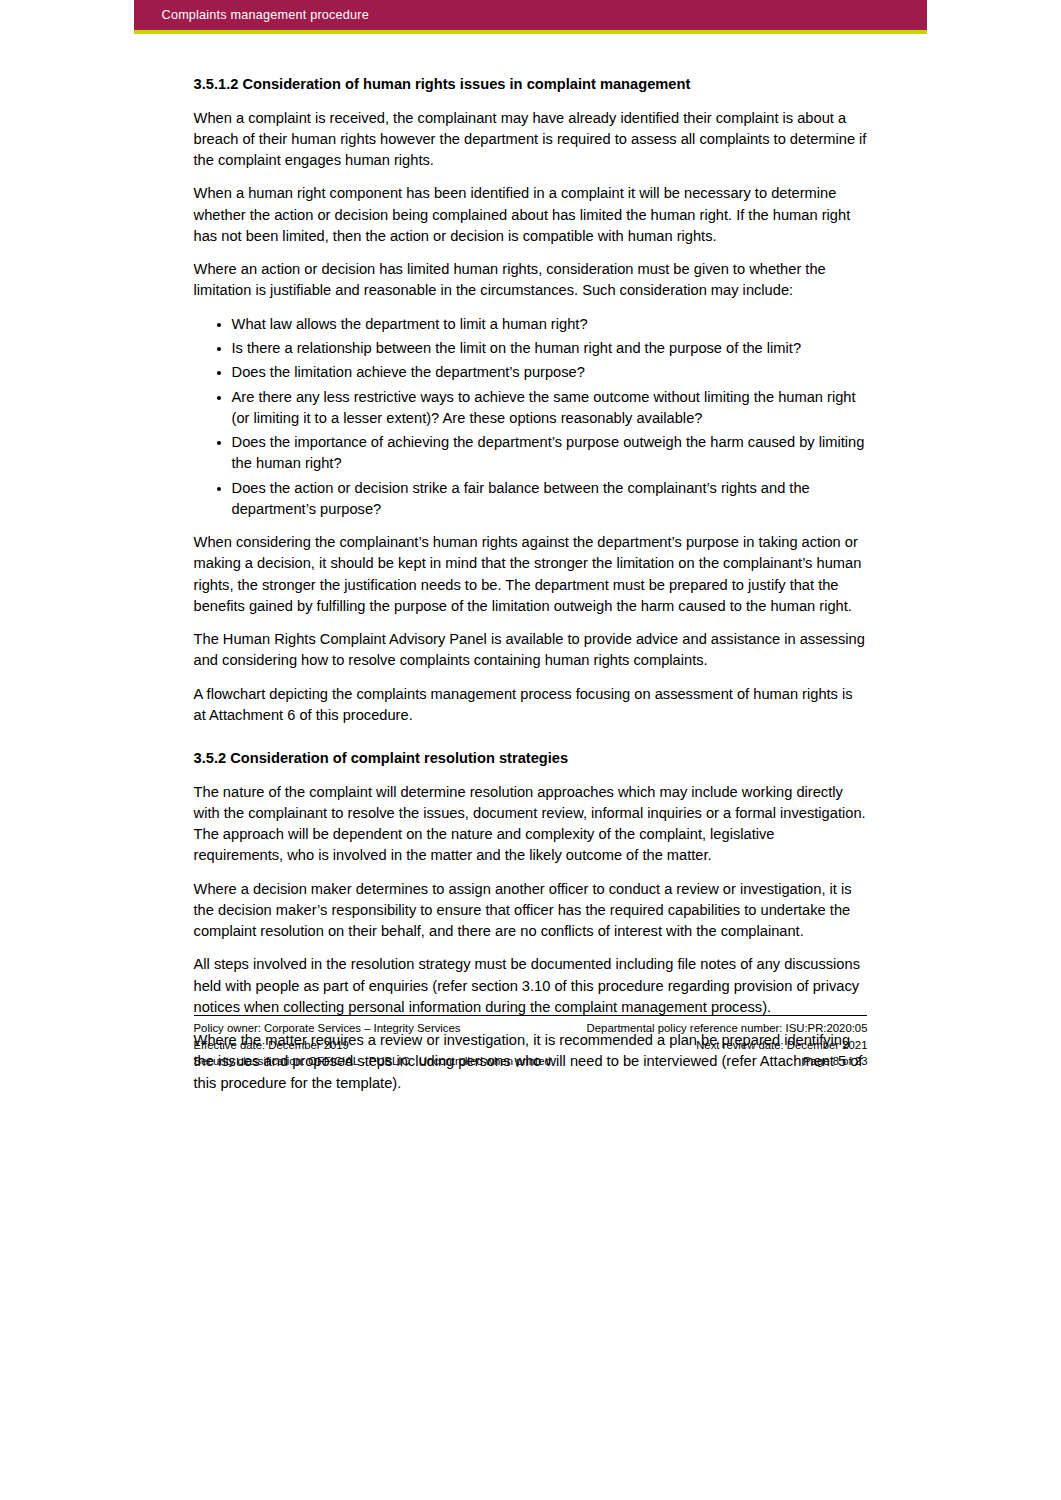Complaints management procedure
3.5.1.2 Consideration of human rights issues in complaint management
When a complaint is received, the complainant may have already identified their complaint is about a breach of their human rights however the department is required to assess all complaints to determine if the complaint engages human rights.
When a human right component has been identified in a complaint it will be necessary to determine whether the action or decision being complained about has limited the human right. If the human right has not been limited, then the action or decision is compatible with human rights.
Where an action or decision has limited human rights, consideration must be given to whether the limitation is justifiable and reasonable in the circumstances. Such consideration may include:
What law allows the department to limit a human right?
Is there a relationship between the limit on the human right and the purpose of the limit?
Does the limitation achieve the department’s purpose?
Are there any less restrictive ways to achieve the same outcome without limiting the human right (or limiting it to a lesser extent)? Are these options reasonably available?
Does the importance of achieving the department’s purpose outweigh the harm caused by limiting the human right?
Does the action or decision strike a fair balance between the complainant’s rights and the department’s purpose?
When considering the complainant’s human rights against the department’s purpose in taking action or making a decision, it should be kept in mind that the stronger the limitation on the complainant’s human rights, the stronger the justification needs to be. The department must be prepared to justify that the benefits gained by fulfilling the purpose of the limitation outweigh the harm caused to the human right.
The Human Rights Complaint Advisory Panel is available to provide advice and assistance in assessing and considering how to resolve complaints containing human rights complaints.
A flowchart depicting the complaints management process focusing on assessment of human rights is at Attachment 6 of this procedure.
3.5.2 Consideration of complaint resolution strategies
The nature of the complaint will determine resolution approaches which may include working directly with the complainant to resolve the issues, document review, informal inquiries or a formal investigation. The approach will be dependent on the nature and complexity of the complaint, legislative requirements, who is involved in the matter and the likely outcome of the matter.
Where a decision maker determines to assign another officer to conduct a review or investigation, it is the decision maker’s responsibility to ensure that officer has the required capabilities to undertake the complaint resolution on their behalf, and there are no conflicts of interest with the complainant.
All steps involved in the resolution strategy must be documented including file notes of any discussions held with people as part of enquiries (refer section 3.10 of this procedure regarding provision of privacy notices when collecting personal information during the complaint management process).
Where the matter requires a review or investigation, it is recommended a plan be prepared identifying the issues and proposed steps including persons who will need to be interviewed (refer Attachment 5 of this procedure for the template).
Policy owner: Corporate Services – Integrity Services
Departmental policy reference number: ISU:PR:2020:05
Effective date: December 2019
Next review date: December 2021
Security classification: OFFICIAL - PUBLIC Uncontrolled when printed
Page 8 of 23